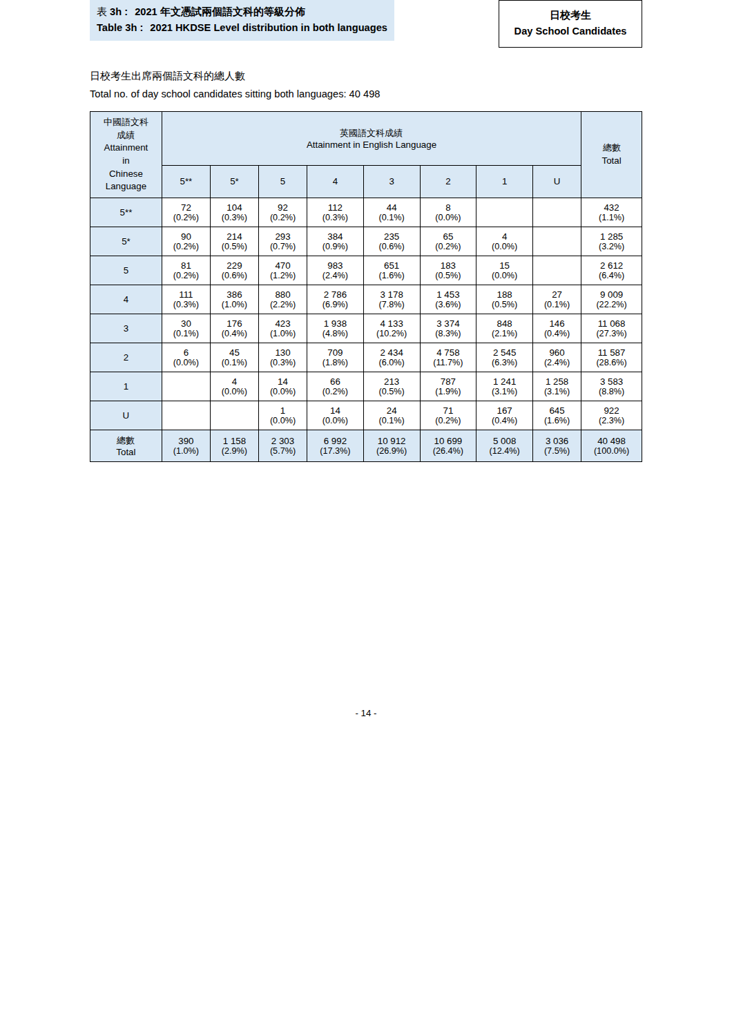表 3h : 2021 年文憑試兩個語文科的等級分佈
Table 3h : 2021 HKDSE Level distribution in both languages
日校考生
Day School Candidates
日校考生出席兩個語文科的總人數
Total no. of day school candidates sitting both languages: 40 498
| 中國語文科 成績 Attainment in Chinese Language | 英國語文科成績 Attainment in English Language | 總數 Total |
| --- | --- | --- |
| 5** | 5* | 5 | 4 | 3 | 2 | 1 | U |
| 5** | 72 (0.2%) | 104 (0.3%) | 92 (0.2%) | 112 (0.3%) | 44 (0.1%) | 8 (0.0%) | | | 432 (1.1%) |
| 5* | 90 (0.2%) | 214 (0.5%) | 293 (0.7%) | 384 (0.9%) | 235 (0.6%) | 65 (0.2%) | 4 (0.0%) | | 1 285 (3.2%) |
| 5 | 81 (0.2%) | 229 (0.6%) | 470 (1.2%) | 983 (2.4%) | 651 (1.6%) | 183 (0.5%) | 15 (0.0%) | | 2 612 (6.4%) |
| 4 | 111 (0.3%) | 386 (1.0%) | 880 (2.2%) | 2 786 (6.9%) | 3 178 (7.8%) | 1 453 (3.6%) | 188 (0.5%) | 27 (0.1%) | 9 009 (22.2%) |
| 3 | 30 (0.1%) | 176 (0.4%) | 423 (1.0%) | 1 938 (4.8%) | 4 133 (10.2%) | 3 374 (8.3%) | 848 (2.1%) | 146 (0.4%) | 11 068 (27.3%) |
| 2 | 6 (0.0%) | 45 (0.1%) | 130 (0.3%) | 709 (1.8%) | 2 434 (6.0%) | 4 758 (11.7%) | 2 545 (6.3%) | 960 (2.4%) | 11 587 (28.6%) |
| 1 | | 4 (0.0%) | 14 (0.0%) | 66 (0.2%) | 213 (0.5%) | 787 (1.9%) | 1 241 (3.1%) | 1 258 (3.1%) | 3 583 (8.8%) |
| U | | | 1 (0.0%) | 14 (0.0%) | 24 (0.1%) | 71 (0.2%) | 167 (0.4%) | 645 (1.6%) | 922 (2.3%) |
| 總數 Total | 390 (1.0%) | 1 158 (2.9%) | 2 303 (5.7%) | 6 992 (17.3%) | 10 912 (26.9%) | 10 699 (26.4%) | 5 008 (12.4%) | 3 036 (7.5%) | 40 498 (100.0%) |
- 14 -